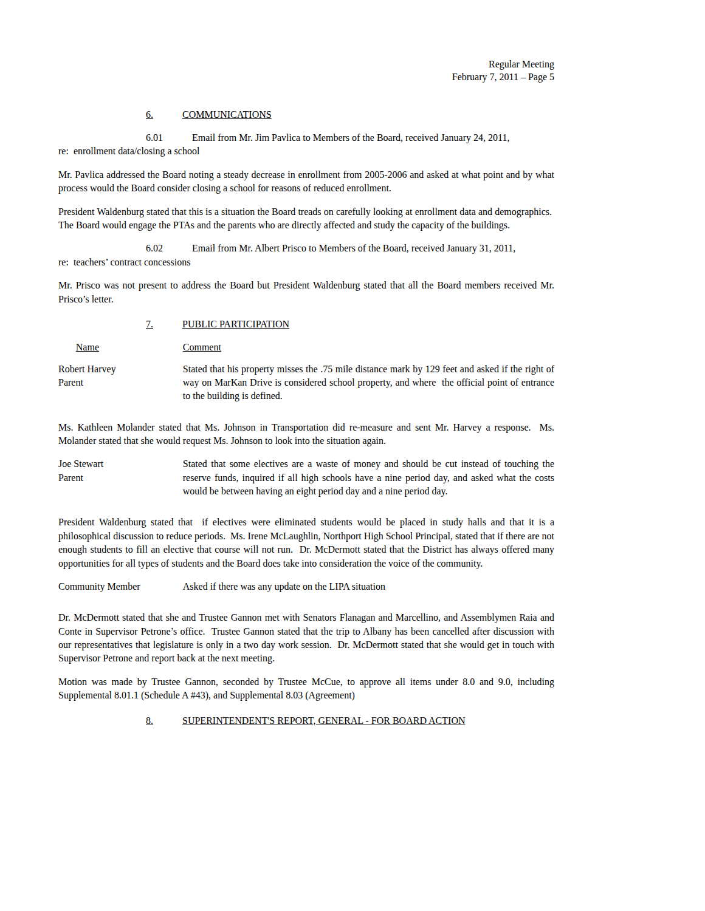Regular Meeting
February 7, 2011 – Page 5
6. COMMUNICATIONS
6.01 Email from Mr. Jim Pavlica to Members of the Board, received January 24, 2011,
re: enrollment data/closing a school
Mr. Pavlica addressed the Board noting a steady decrease in enrollment from 2005-2006 and asked at what point and by what process would the Board consider closing a school for reasons of reduced enrollment.
President Waldenburg stated that this is a situation the Board treads on carefully looking at enrollment data and demographics. The Board would engage the PTAs and the parents who are directly affected and study the capacity of the buildings.
6.02 Email from Mr. Albert Prisco to Members of the Board, received January 31, 2011,
re: teachers’ contract concessions
Mr. Prisco was not present to address the Board but President Waldenburg stated that all the Board members received Mr. Prisco’s letter.
7. PUBLIC PARTICIPATION
| Name | Comment |
| Robert Harvey Parent | Stated that his property misses the .75 mile distance mark by 129 feet and asked if the right of way on MarKan Drive is considered school property, and where the official point of entrance to the building is defined. |
Ms. Kathleen Molander stated that Ms. Johnson in Transportation did re-measure and sent Mr. Harvey a response. Ms. Molander stated that she would request Ms. Johnson to look into the situation again.
| Joe Stewart Parent | Stated that some electives are a waste of money and should be cut instead of touching the reserve funds, inquired if all high schools have a nine period day, and asked what the costs would be between having an eight period day and a nine period day. |
President Waldenburg stated that if electives were eliminated students would be placed in study halls and that it is a philosophical discussion to reduce periods. Ms. Irene McLaughlin, Northport High School Principal, stated that if there are not enough students to fill an elective that course will not run. Dr. McDermott stated that the District has always offered many opportunities for all types of students and the Board does take into consideration the voice of the community.
| Community Member | Asked if there was any update on the LIPA situation |
Dr. McDermott stated that she and Trustee Gannon met with Senators Flanagan and Marcellino, and Assemblymen Raia and Conte in Supervisor Petrone’s office. Trustee Gannon stated that the trip to Albany has been cancelled after discussion with our representatives that legislature is only in a two day work session. Dr. McDermott stated that she would get in touch with Supervisor Petrone and report back at the next meeting.
Motion was made by Trustee Gannon, seconded by Trustee McCue, to approve all items under 8.0 and 9.0, including Supplemental 8.01.1 (Schedule A #43), and Supplemental 8.03 (Agreement)
8. SUPERINTENDENT'S REPORT, GENERAL - FOR BOARD ACTION